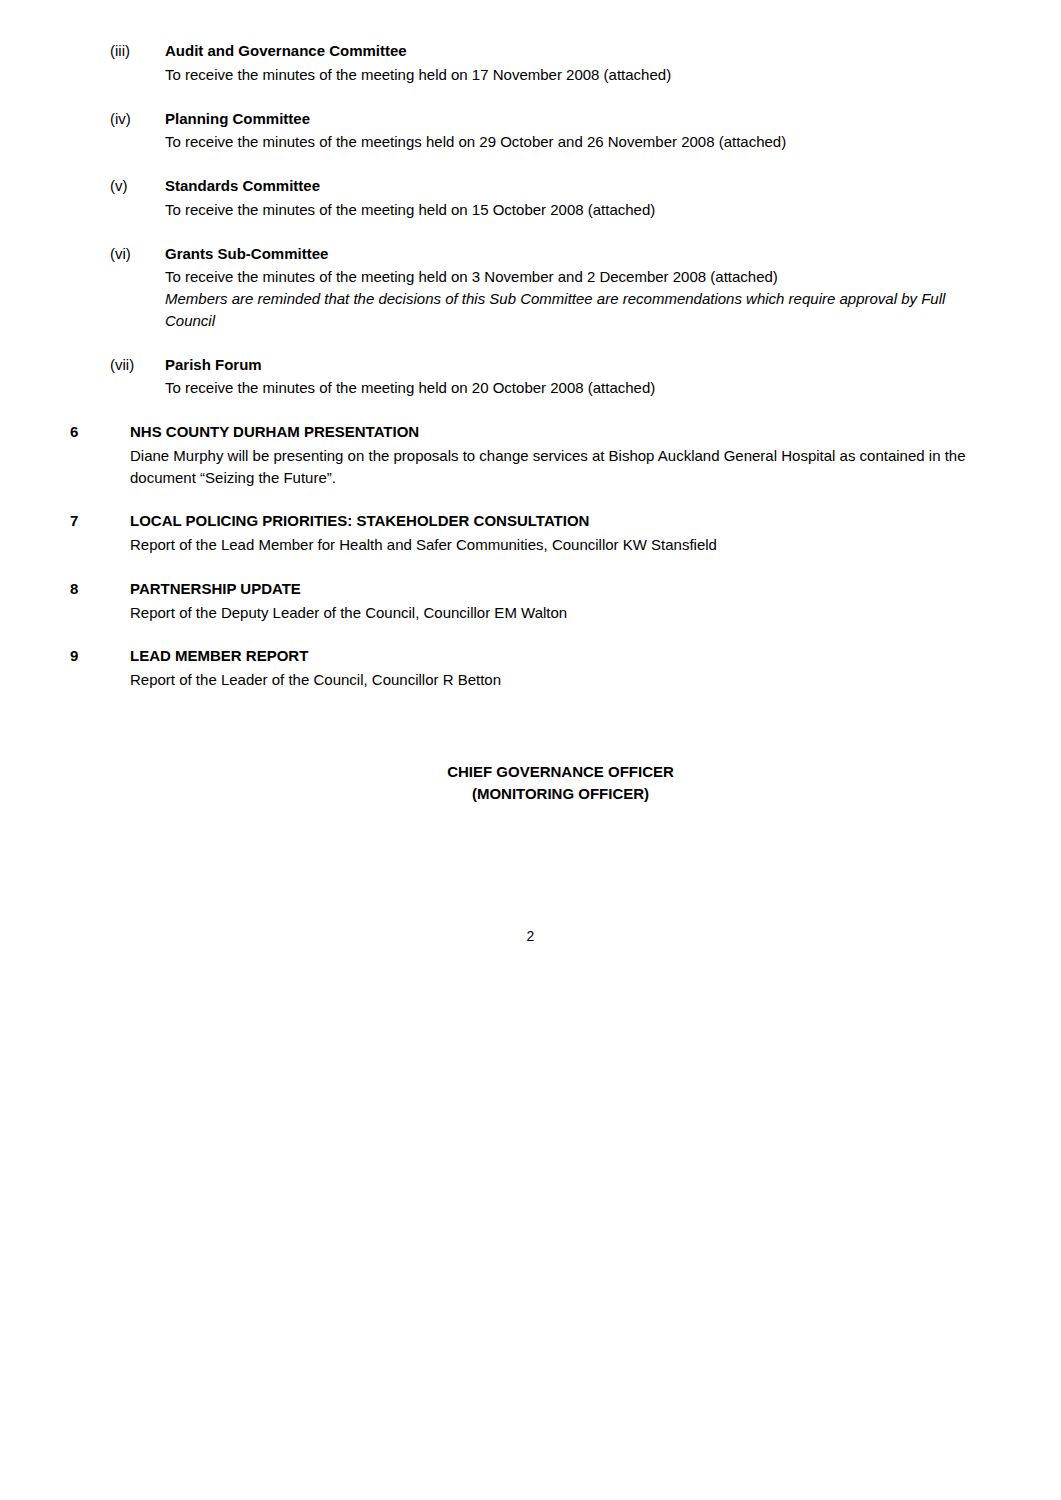(iii)
Audit and Governance Committee
To receive the minutes of the meeting held on 17 November 2008 (attached)
(iv)
Planning Committee
To receive the minutes of the meetings held on 29 October and 26 November 2008 (attached)
(v)
Standards Committee
To receive the minutes of the meeting held on 15 October 2008 (attached)
(vi)
Grants Sub-Committee
To receive the minutes of the meeting held on 3 November and 2 December 2008 (attached)
Members are reminded that the decisions of this Sub Committee are recommendations which require approval by Full Council
(vii)
Parish Forum
To receive the minutes of the meeting held on 20 October 2008 (attached)
6
NHS COUNTY DURHAM PRESENTATION
Diane Murphy will be presenting on the proposals to change services at Bishop Auckland General Hospital as contained in the document “Seizing the Future”.
7
LOCAL POLICING PRIORITIES: STAKEHOLDER CONSULTATION
Report of the Lead Member for Health and Safer Communities, Councillor KW Stansfield
8
PARTNERSHIP UPDATE
Report of the Deputy Leader of the Council, Councillor EM Walton
9
LEAD MEMBER REPORT
Report of the Leader of the Council, Councillor R Betton
CHIEF GOVERNANCE OFFICER
(MONITORING OFFICER)
2